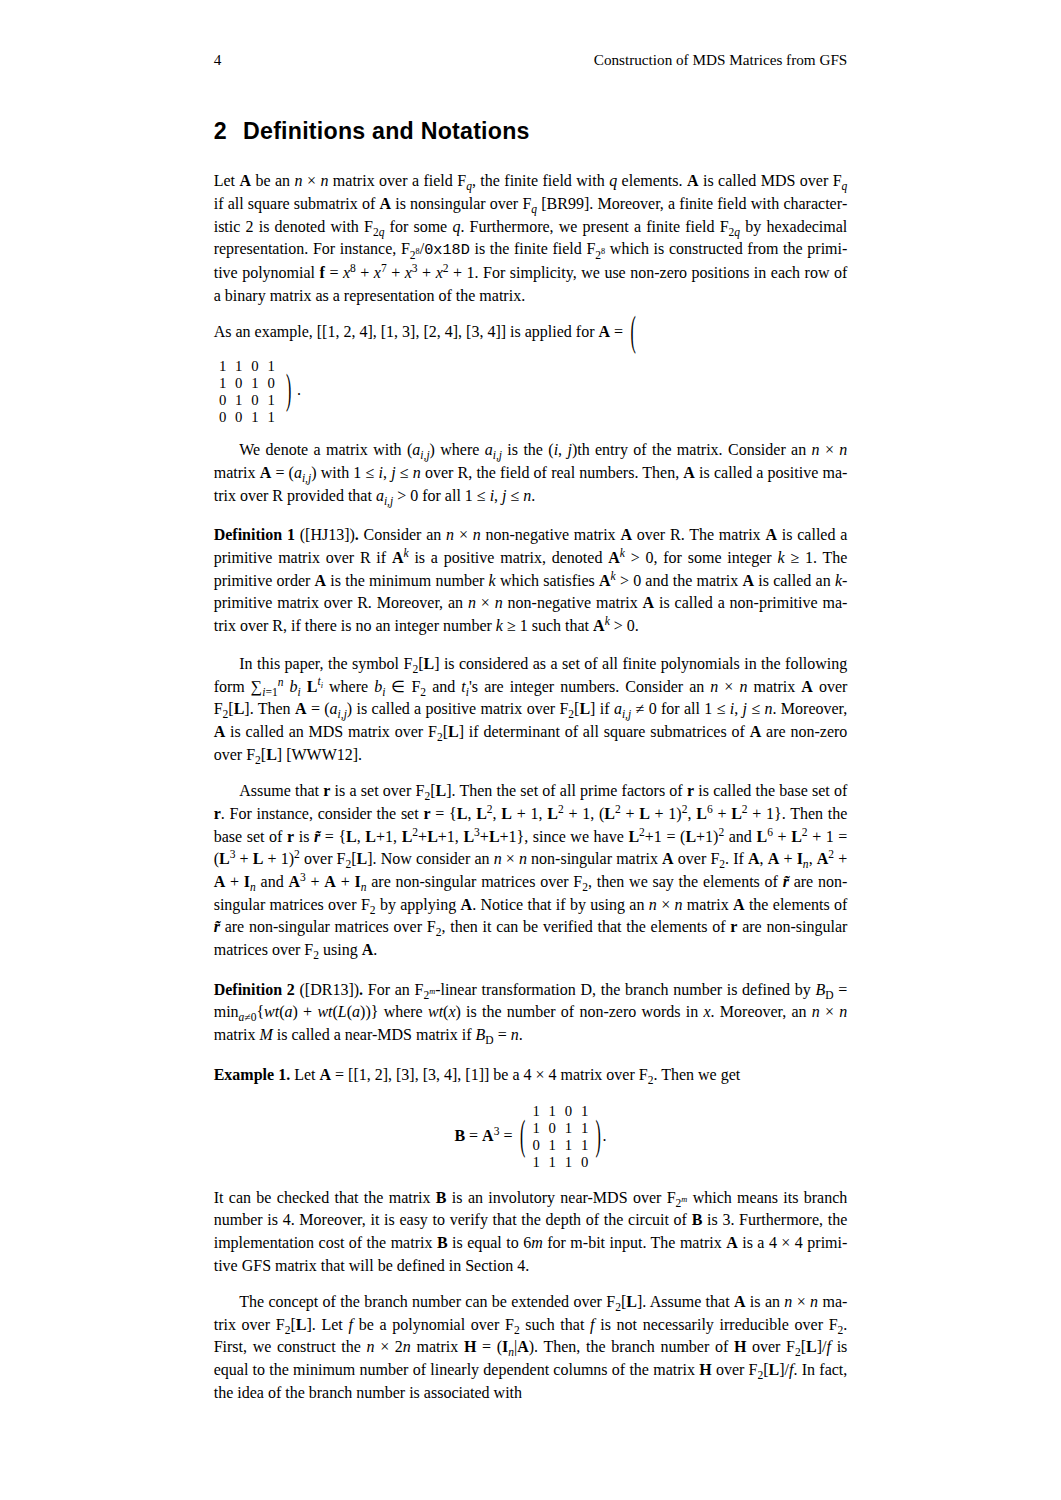4 Construction of MDS Matrices from GFS
2 Definitions and Notations
Let A be an n × n matrix over a field Fq, the finite field with q elements. A is called MDS over Fq if all square submatrix of A is nonsingular over Fq [BR99]. Moreover, a finite field with characteristic 2 is denoted with F2q for some q. Furthermore, we present a finite field F2q by hexadecimal representation. For instance, F28/0x18D is the finite field F28 which is constructed from the primitive polynomial f = x8 + x7 + x3 + x2 + 1. For simplicity, we use non-zero positions in each row of a binary matrix as a representation of the matrix.
As an example, [[1, 2, 4], [1, 3], [2, 4], [3, 4]] is applied for A = (
| 1 | 1 | 0 | 1 |
| 1 | 0 | 1 | 0 |
| 0 | 1 | 0 | 1 |
| 0 | 0 | 1 | 1 |
) .
We denote a matrix with (ai,j) where ai,j is the (i, j)th entry of the matrix. Consider an n × n matrix A = (ai,j) with 1 ≤ i, j ≤ n over R, the field of real numbers. Then, A is called a positive matrix over R provided that ai,j > 0 for all 1 ≤ i, j ≤ n.
Definition 1 ([HJ13]). Consider an n × n non-negative matrix A over R. The matrix A is called a primitive matrix over R if Ak is a positive matrix, denoted Ak > 0, for some integer k ≥ 1. The primitive order A is the minimum number k which satisfies Ak > 0 and the matrix A is called an k-primitive matrix over R. Moreover, an n × n non-negative matrix A is called a non-primitive matrix over R, if there is no an integer number k ≥ 1 such that Ak > 0.
In this paper, the symbol F2[L] is considered as a set of all finite polynomials in the following form ∑i=1n bi Lti where bi ∈ F2 and ti's are integer numbers. Consider an n × n matrix A over F2[L]. Then A = (ai,j) is called a positive matrix over F2[L] if ai,j ≠ 0 for all 1 ≤ i, j ≤ n. Moreover, A is called an MDS matrix over F2[L] if determinant of all square submatrices of A are non-zero over F2[L] [WWW12].
Assume that r is a set over F2[L]. Then the set of all prime factors of r is called the base set of r. For instance, consider the set r = {L, L2, L + 1, L2 + 1, (L2 + L + 1)2, L6 + L2 + 1}. Then the base set of r is r̃ = {L, L+1, L2+L+1, L3+L+1}, since we have L2+1 = (L+1)2 and L6 + L2 + 1 = (L3 + L + 1)2 over F2[L]. Now consider an n × n non-singular matrix A over F2. If A, A + In, A2 + A + In and A3 + A + In are non-singular matrices over F2, then we say the elements of r̃ are non-singular matrices over F2 by applying A. Notice that if by using an n × n matrix A the elements of r̃ are non-singular matrices over F2, then it can be verified that the elements of r are non-singular matrices over F2 using A.
Definition 2 ([DR13]). For an F2m-linear transformation D, the branch number is defined by BD = mina≠0{wt(a) + wt(L(a))} where wt(x) is the number of non-zero words in x. Moreover, an n × n matrix M is called a near-MDS matrix if BD = n.
Example 1. Let A = [[1, 2], [3], [3, 4], [1]] be a 4 × 4 matrix over F2. Then we get
B = A3 = (
| 1 | 1 | 0 | 1 |
| 1 | 0 | 1 | 1 |
| 0 | 1 | 1 | 1 |
| 1 | 1 | 1 | 0 |
) .
It can be checked that the matrix B is an involutory near-MDS over F2m which means its branch number is 4. Moreover, it is easy to verify that the depth of the circuit of B is 3. Furthermore, the implementation cost of the matrix B is equal to 6m for m-bit input. The matrix A is a 4 × 4 primitive GFS matrix that will be defined in Section 4.
The concept of the branch number can be extended over F2[L]. Assume that A is an n × n matrix over F2[L]. Let f be a polynomial over F2 such that f is not necessarily irreducible over F2. First, we construct the n × 2n matrix H = (In|A). Then, the branch number of H over F2[L]/f is equal to the minimum number of linearly dependent columns of the matrix H over F2[L]/f. In fact, the idea of the branch number is associated with